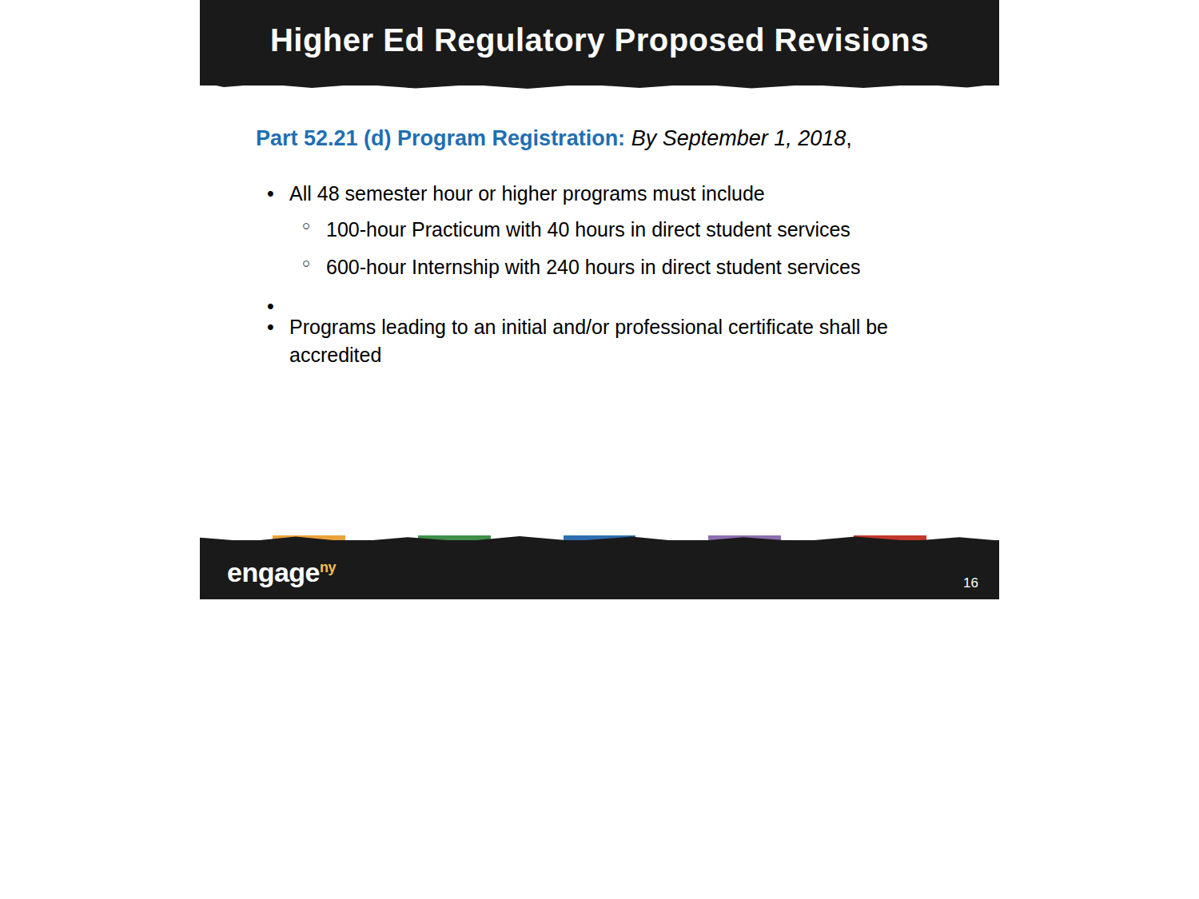Higher Ed Regulatory Proposed Revisions
Part 52.21 (d) Program Registration: By September 1, 2018,
All 48 semester hour or higher programs must include
100-hour Practicum with 40 hours in direct student services
600-hour Internship with 240 hours in direct student services
Programs leading to an initial and/or professional certificate shall be accredited
engageny
16